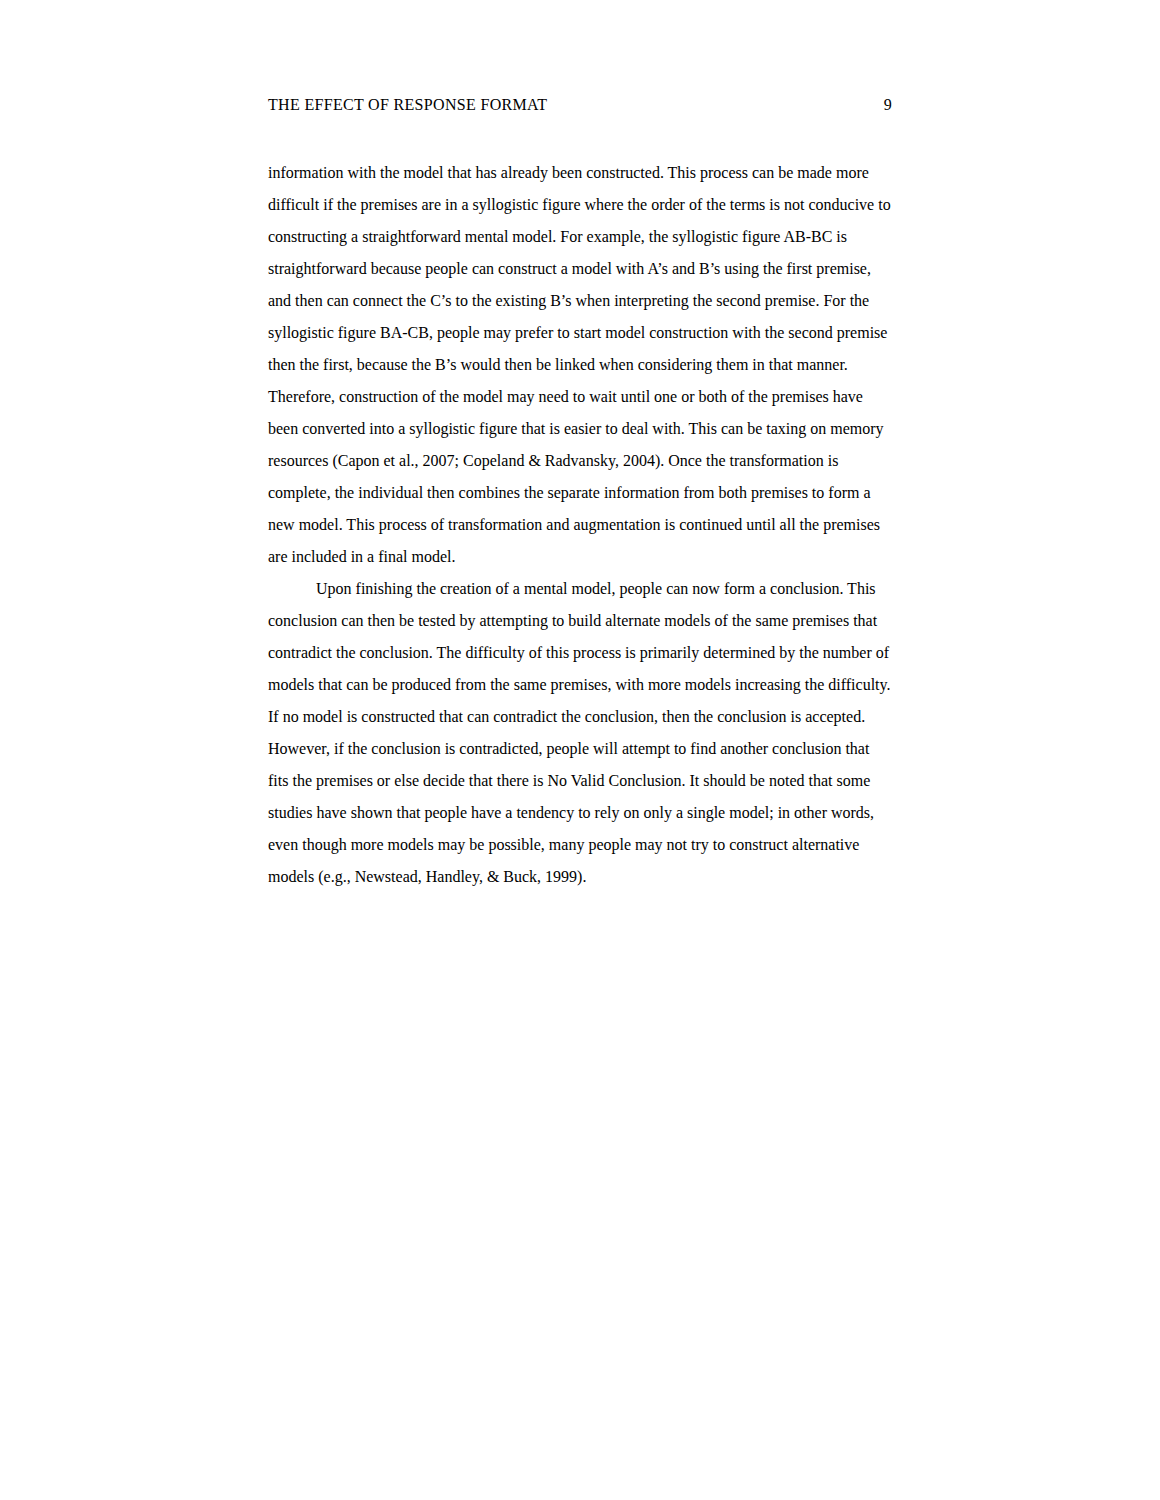The Effect of Response Format 9
information with the model that has already been constructed. This process can be made more difficult if the premises are in a syllogistic figure where the order of the terms is not conducive to constructing a straightforward mental model. For example, the syllogistic figure AB-BC is straightforward because people can construct a model with A’s and B’s using the first premise, and then can connect the C’s to the existing B’s when interpreting the second premise. For the syllogistic figure BA-CB, people may prefer to start model construction with the second premise then the first, because the B’s would then be linked when considering them in that manner. Therefore, construction of the model may need to wait until one or both of the premises have been converted into a syllogistic figure that is easier to deal with. This can be taxing on memory resources (Capon et al., 2007; Copeland & Radvansky, 2004). Once the transformation is complete, the individual then combines the separate information from both premises to form a new model. This process of transformation and augmentation is continued until all the premises are included in a final model.
Upon finishing the creation of a mental model, people can now form a conclusion. This conclusion can then be tested by attempting to build alternate models of the same premises that contradict the conclusion. The difficulty of this process is primarily determined by the number of models that can be produced from the same premises, with more models increasing the difficulty. If no model is constructed that can contradict the conclusion, then the conclusion is accepted. However, if the conclusion is contradicted, people will attempt to find another conclusion that fits the premises or else decide that there is No Valid Conclusion. It should be noted that some studies have shown that people have a tendency to rely on only a single model; in other words, even though more models may be possible, many people may not try to construct alternative models (e.g., Newstead, Handley, & Buck, 1999).